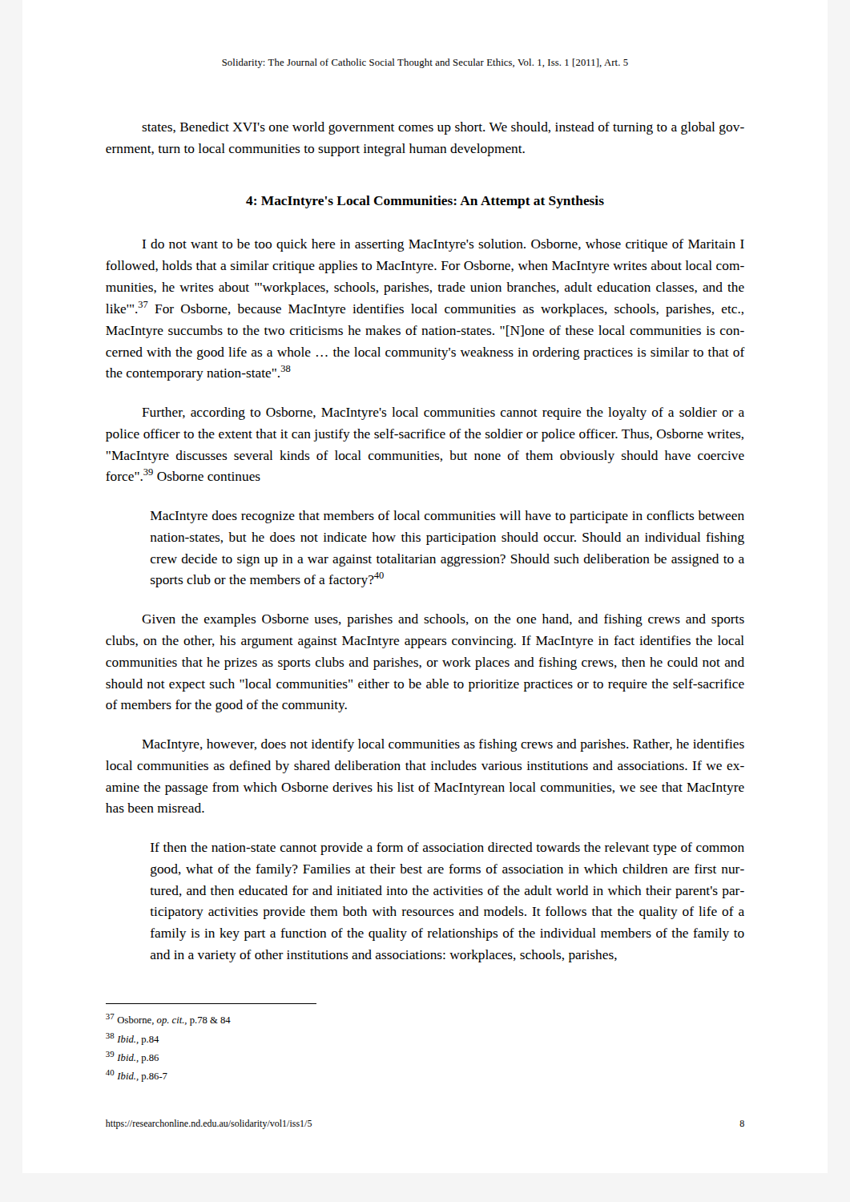Solidarity: The Journal of Catholic Social Thought and Secular Ethics, Vol. 1, Iss. 1 [2011], Art. 5
states, Benedict XVI's one world government comes up short. We should, instead of turning to a global government, turn to local communities to support integral human development.
4: MacIntyre's Local Communities: An Attempt at Synthesis
I do not want to be too quick here in asserting MacIntyre's solution. Osborne, whose critique of Maritain I followed, holds that a similar critique applies to MacIntyre. For Osborne, when MacIntyre writes about local communities, he writes about "'workplaces, schools, parishes, trade union branches, adult education classes, and the like'".37 For Osborne, because MacIntyre identifies local communities as workplaces, schools, parishes, etc., MacIntyre succumbs to the two criticisms he makes of nation-states. "[N]one of these local communities is concerned with the good life as a whole … the local community's weakness in ordering practices is similar to that of the contemporary nation-state".38
Further, according to Osborne, MacIntyre's local communities cannot require the loyalty of a soldier or a police officer to the extent that it can justify the self-sacrifice of the soldier or police officer. Thus, Osborne writes, "MacIntyre discusses several kinds of local communities, but none of them obviously should have coercive force".39 Osborne continues
MacIntyre does recognize that members of local communities will have to participate in conflicts between nation-states, but he does not indicate how this participation should occur. Should an individual fishing crew decide to sign up in a war against totalitarian aggression? Should such deliberation be assigned to a sports club or the members of a factory?40
Given the examples Osborne uses, parishes and schools, on the one hand, and fishing crews and sports clubs, on the other, his argument against MacIntyre appears convincing. If MacIntyre in fact identifies the local communities that he prizes as sports clubs and parishes, or work places and fishing crews, then he could not and should not expect such "local communities" either to be able to prioritize practices or to require the self-sacrifice of members for the good of the community.
MacIntyre, however, does not identify local communities as fishing crews and parishes. Rather, he identifies local communities as defined by shared deliberation that includes various institutions and associations. If we examine the passage from which Osborne derives his list of MacIntyrean local communities, we see that MacIntyre has been misread.
If then the nation-state cannot provide a form of association directed towards the relevant type of common good, what of the family? Families at their best are forms of association in which children are first nurtured, and then educated for and initiated into the activities of the adult world in which their parent's participatory activities provide them both with resources and models. It follows that the quality of life of a family is in key part a function of the quality of relationships of the individual members of the family to and in a variety of other institutions and associations: workplaces, schools, parishes,
37 Osborne, op. cit., p.78 & 84
38 Ibid., p.84
39 Ibid., p.86
40 Ibid., p.86-7
https://researchonline.nd.edu.au/solidarity/vol1/iss1/5 8